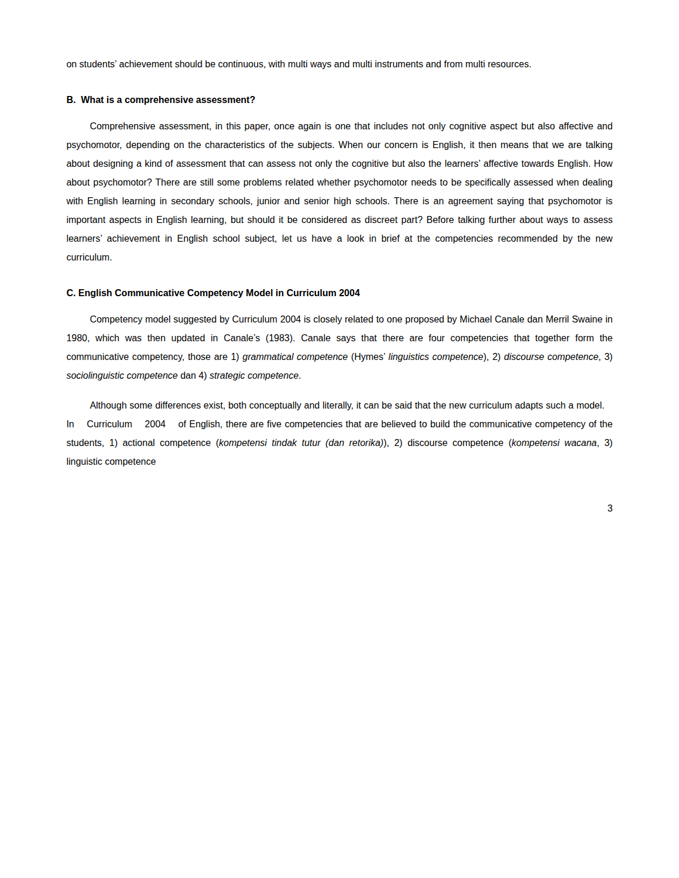on students’ achievement should be continuous, with multi ways and multi instruments and from multi resources.
B. What is a comprehensive assessment?
Comprehensive assessment, in this paper, once again is one that includes not only cognitive aspect but also affective and psychomotor, depending on the characteristics of the subjects. When our concern is English, it then means that we are talking about designing a kind of assessment that can assess not only the cognitive but also the learners’ affective towards English. How about psychomotor? There are still some problems related whether psychomotor needs to be specifically assessed when dealing with English learning in secondary schools, junior and senior high schools. There is an agreement saying that psychomotor is important aspects in English learning, but should it be considered as discreet part? Before talking further about ways to assess learners’ achievement in English school subject, let us have a look in brief at the competencies recommended by the new curriculum.
C. English Communicative Competency Model in Curriculum 2004
Competency model suggested by Curriculum 2004 is closely related to one proposed by Michael Canale dan Merril Swaine in 1980, which was then updated in Canale’s (1983). Canale says that there are four competencies that together form the communicative competency, those are 1) grammatical competence (Hymes’ linguistics competence), 2) discourse competence, 3) sociolinguistic competence dan 4) strategic competence.
Although some differences exist, both conceptually and literally, it can be said that the new curriculum adapts such a model. In Curriculum 2004 of English, there are five competencies that are believed to build the communicative competency of the students, 1) actional competence (kompetensi tindak tutur (dan retorika)), 2) discourse competence (kompetensi wacana, 3) linguistic competence
3